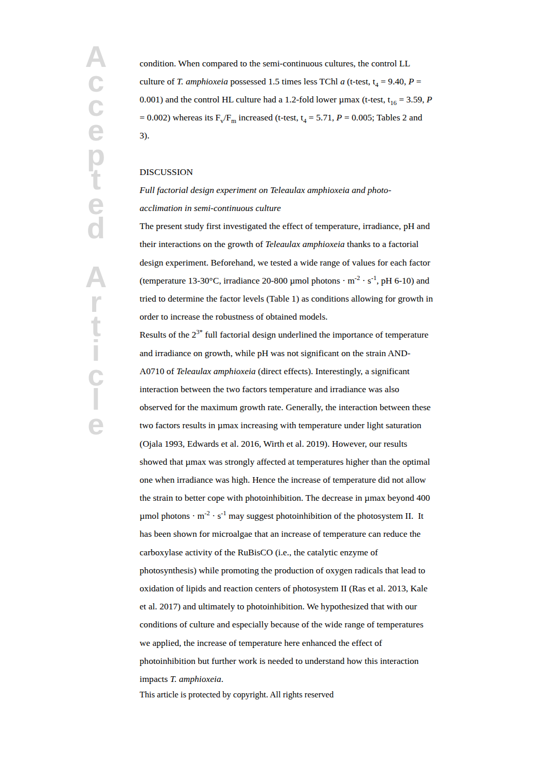Accepted Article
condition. When compared to the semi-continuous cultures, the control LL culture of T. amphioxeia possessed 1.5 times less TChl a (t-test, t4 = 9.40, P = 0.001) and the control HL culture had a 1.2-fold lower µmax (t-test, t16 = 3.59, P = 0.002) whereas its Fv/Fm increased (t-test, t4 = 5.71, P = 0.005; Tables 2 and 3).
DISCUSSION
Full factorial design experiment on Teleaulax amphioxeia and photo-acclimation in semi-continuous culture
The present study first investigated the effect of temperature, irradiance, pH and their interactions on the growth of Teleaulax amphioxeia thanks to a factorial design experiment. Beforehand, we tested a wide range of values for each factor (temperature 13-30°C, irradiance 20-800 µmol photons · m-2 · s-1, pH 6-10) and tried to determine the factor levels (Table 1) as conditions allowing for growth in order to increase the robustness of obtained models.
Results of the 23* full factorial design underlined the importance of temperature and irradiance on growth, while pH was not significant on the strain AND-A0710 of Teleaulax amphioxeia (direct effects). Interestingly, a significant interaction between the two factors temperature and irradiance was also observed for the maximum growth rate. Generally, the interaction between these two factors results in µmax increasing with temperature under light saturation (Ojala 1993, Edwards et al. 2016, Wirth et al. 2019). However, our results showed that µmax was strongly affected at temperatures higher than the optimal one when irradiance was high. Hence the increase of temperature did not allow the strain to better cope with photoinhibition. The decrease in µmax beyond 400 µmol photons · m-2 · s-1 may suggest photoinhibition of the photosystem II. It has been shown for microalgae that an increase of temperature can reduce the carboxylase activity of the RuBisCO (i.e., the catalytic enzyme of photosynthesis) while promoting the production of oxygen radicals that lead to oxidation of lipids and reaction centers of photosystem II (Ras et al. 2013, Kale et al. 2017) and ultimately to photoinhibition. We hypothesized that with our conditions of culture and especially because of the wide range of temperatures we applied, the increase of temperature here enhanced the effect of photoinhibition but further work is needed to understand how this interaction impacts T. amphioxeia.
This article is protected by copyright. All rights reserved